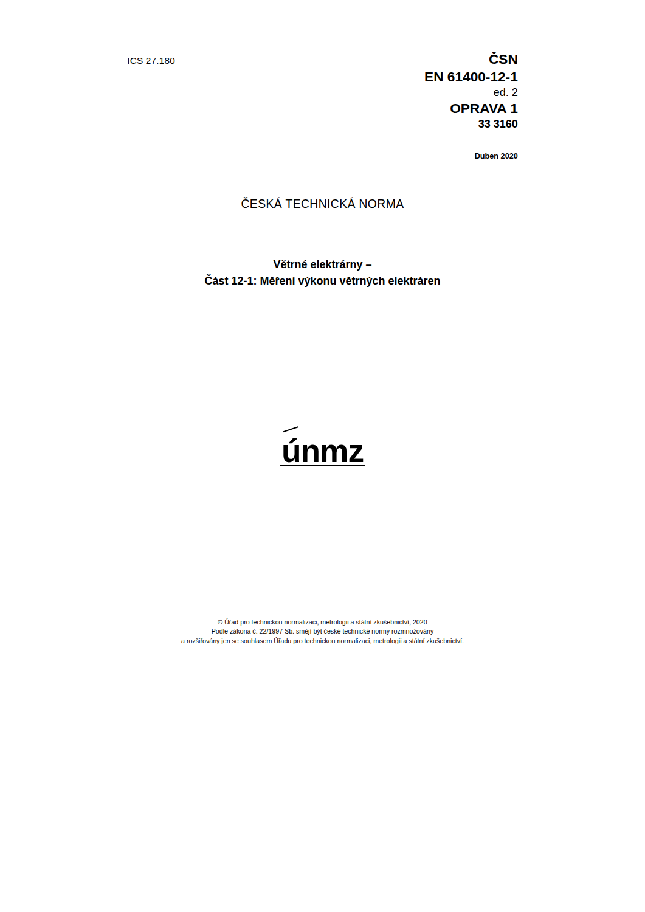ICS 27.180
ČSN
EN 61400-12-1
ed. 2
OPRAVA 1
33 3160
Duben 2020
ČESKÁ TECHNICKÁ NORMA
Větrné elektrárny –
Část 12-1: Měření výkonu větrných elektráren
únmz
© Úřad pro technickou normalizaci, metrologii a státní zkušebnictví, 2020
Podle zákona č. 22/1997 Sb. smějí být české technické normy rozmnožovány
a rozšiřovány jen se souhlasem Úřadu pro technickou normalizaci, metrologii a státní zkušebnictví.